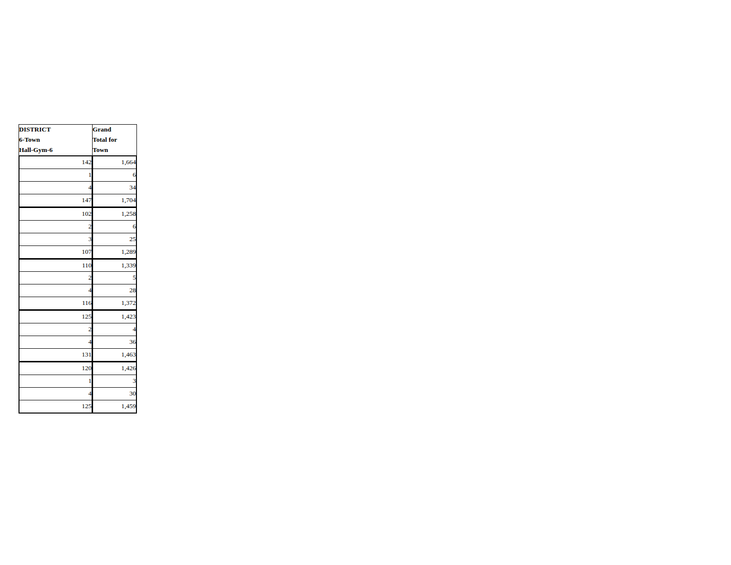| DISTRICT 6-Town Hall-Gym-6 | Grand Total for Town |
| --- | --- |
| / 142 / / 1 / / 4 / / 147 / | / 1,664 / / 6 / / 34 / / 1,704 / |
| / 102 / / 2 / / 3 / / 107 / | / 1,258 / / 6 / / 25 / / 1,289 / |
| / 110 / / 2 / / 4 / / 116 / | / 1,339 / / 5 / / 28 / / 1,372 / |
| / 125 / / 2 / / 4 / / 131 / | / 1,423 / / 4 / / 36 / / 1,463 / |
| / 120 / / 1 / / 4 / / 125 / | / 1,426 / / 3 / / 30 / / 1,459 / |